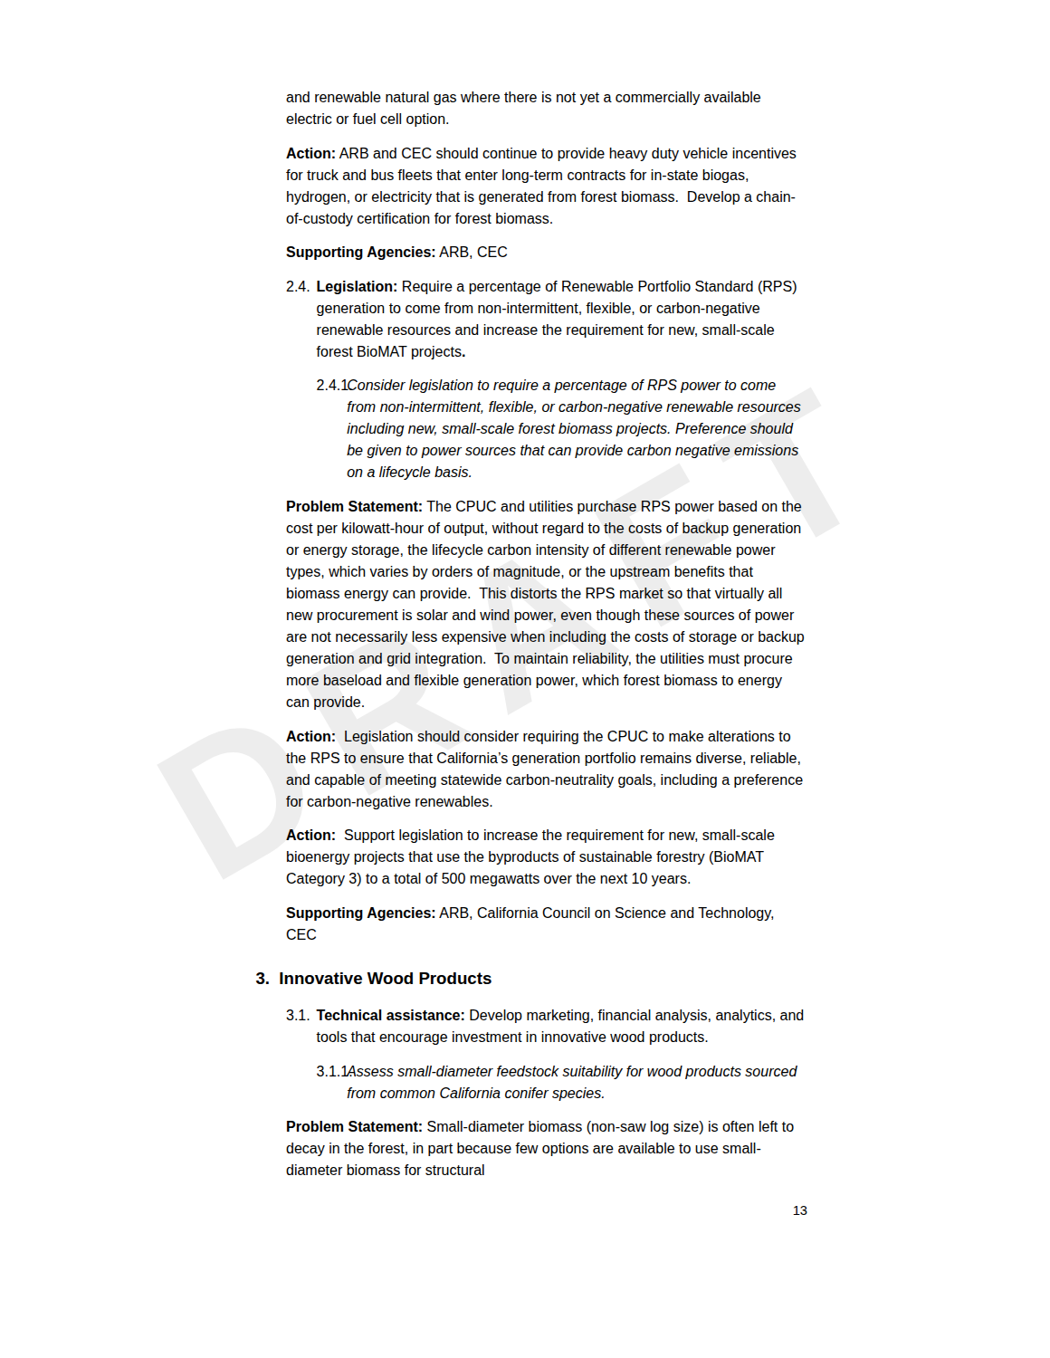DRAFT
and renewable natural gas where there is not yet a commercially available electric or fuel cell option.
Action: ARB and CEC should continue to provide heavy duty vehicle incentives for truck and bus fleets that enter long-term contracts for in-state biogas, hydrogen, or electricity that is generated from forest biomass. Develop a chain-of-custody certification for forest biomass.
Supporting Agencies: ARB, CEC
2.4. Legislation: Require a percentage of Renewable Portfolio Standard (RPS) generation to come from non-intermittent, flexible, or carbon-negative renewable resources and increase the requirement for new, small-scale forest BioMAT projects.
2.4.1. Consider legislation to require a percentage of RPS power to come from non-intermittent, flexible, or carbon-negative renewable resources including new, small-scale forest biomass projects. Preference should be given to power sources that can provide carbon negative emissions on a lifecycle basis.
Problem Statement: The CPUC and utilities purchase RPS power based on the cost per kilowatt-hour of output, without regard to the costs of backup generation or energy storage, the lifecycle carbon intensity of different renewable power types, which varies by orders of magnitude, or the upstream benefits that biomass energy can provide. This distorts the RPS market so that virtually all new procurement is solar and wind power, even though these sources of power are not necessarily less expensive when including the costs of storage or backup generation and grid integration. To maintain reliability, the utilities must procure more baseload and flexible generation power, which forest biomass to energy can provide.
Action: Legislation should consider requiring the CPUC to make alterations to the RPS to ensure that California’s generation portfolio remains diverse, reliable, and capable of meeting statewide carbon-neutrality goals, including a preference for carbon-negative renewables.
Action: Support legislation to increase the requirement for new, small-scale bioenergy projects that use the byproducts of sustainable forestry (BioMAT Category 3) to a total of 500 megawatts over the next 10 years.
Supporting Agencies: ARB, California Council on Science and Technology, CEC
3. Innovative Wood Products
3.1. Technical assistance: Develop marketing, financial analysis, analytics, and tools that encourage investment in innovative wood products.
3.1.1. Assess small-diameter feedstock suitability for wood products sourced from common California conifer species.
Problem Statement: Small-diameter biomass (non-saw log size) is often left to decay in the forest, in part because few options are available to use small-diameter biomass for structural
13